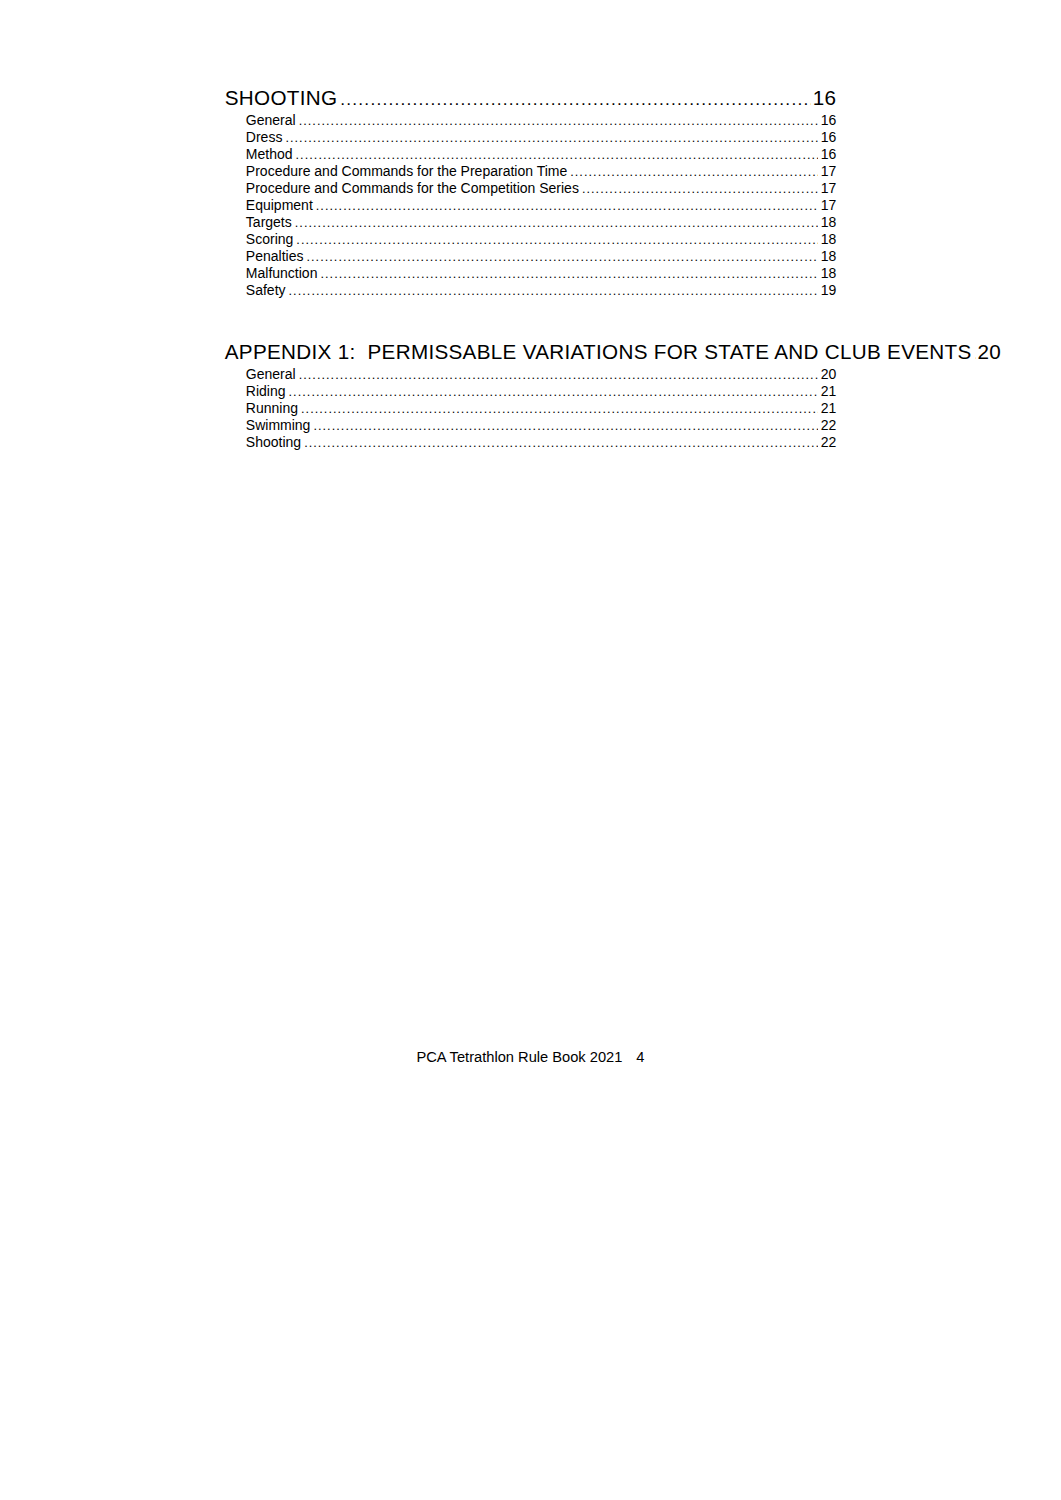SHOOTING ........................................................................................................................... 16
General ................................................................................................................................................................. 16
Dress ..................................................................................................................................................................... 16
Method ................................................................................................................................................................. 16
Procedure and Commands for the Preparation Time ..................................................................................... 17
Procedure and Commands for the Competition Series .................................................................................. 17
Equipment ........................................................................................................................................................... 17
Targets .................................................................................................................................................................. 18
Scoring .................................................................................................................................................................. 18
Penalties .............................................................................................................................................................. 18
Malfunction ....................................................................................................................................................... 18
Safety .................................................................................................................................................................... 19
APPENDIX 1: PERMISSABLE VARIATIONS FOR STATE AND CLUB EVENTS ................................... 20
General ................................................................................................................................................................. 20
Riding .................................................................................................................................................................... 21
Running ................................................................................................................................................................ 21
Swimming ........................................................................................................................................................... 22
Shooting .............................................................................................................................................................. 22
PCA Tetrathlon Rule Book 20214